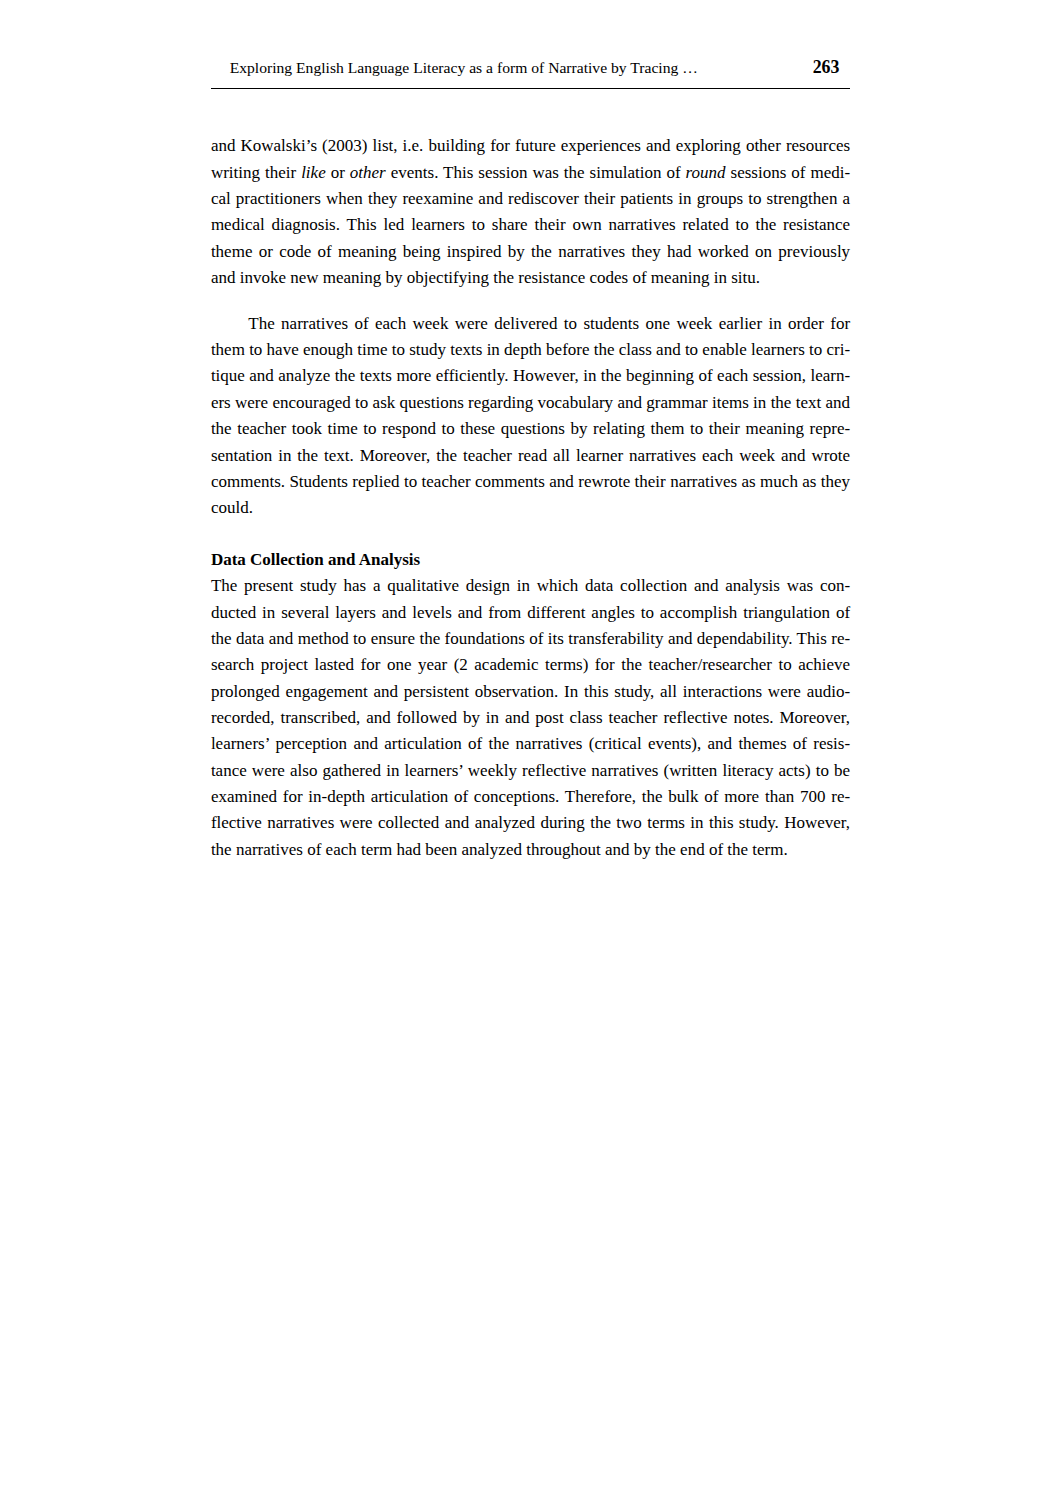Exploring English Language Literacy as a form of Narrative by Tracing … 263
and Kowalski’s (2003) list, i.e. building for future experiences and exploring other resources writing their like or other events. This session was the simulation of round sessions of medical practitioners when they reexamine and rediscover their patients in groups to strengthen a medical diagnosis. This led learners to share their own narratives related to the resistance theme or code of meaning being inspired by the narratives they had worked on previously and invoke new meaning by objectifying the resistance codes of meaning in situ.
The narratives of each week were delivered to students one week earlier in order for them to have enough time to study texts in depth before the class and to enable learners to critique and analyze the texts more efficiently. However, in the beginning of each session, learners were encouraged to ask questions regarding vocabulary and grammar items in the text and the teacher took time to respond to these questions by relating them to their meaning representation in the text. Moreover, the teacher read all learner narratives each week and wrote comments. Students replied to teacher comments and rewrote their narratives as much as they could.
Data Collection and Analysis
The present study has a qualitative design in which data collection and analysis was conducted in several layers and levels and from different angles to accomplish triangulation of the data and method to ensure the foundations of its transferability and dependability. This research project lasted for one year (2 academic terms) for the teacher/researcher to achieve prolonged engagement and persistent observation. In this study, all interactions were audio-recorded, transcribed, and followed by in and post class teacher reflective notes. Moreover, learners’ perception and articulation of the narratives (critical events), and themes of resistance were also gathered in learners’ weekly reflective narratives (written literacy acts) to be examined for in-depth articulation of conceptions. Therefore, the bulk of more than 700 reflective narratives were collected and analyzed during the two terms in this study. However, the narratives of each term had been analyzed throughout and by the end of the term.